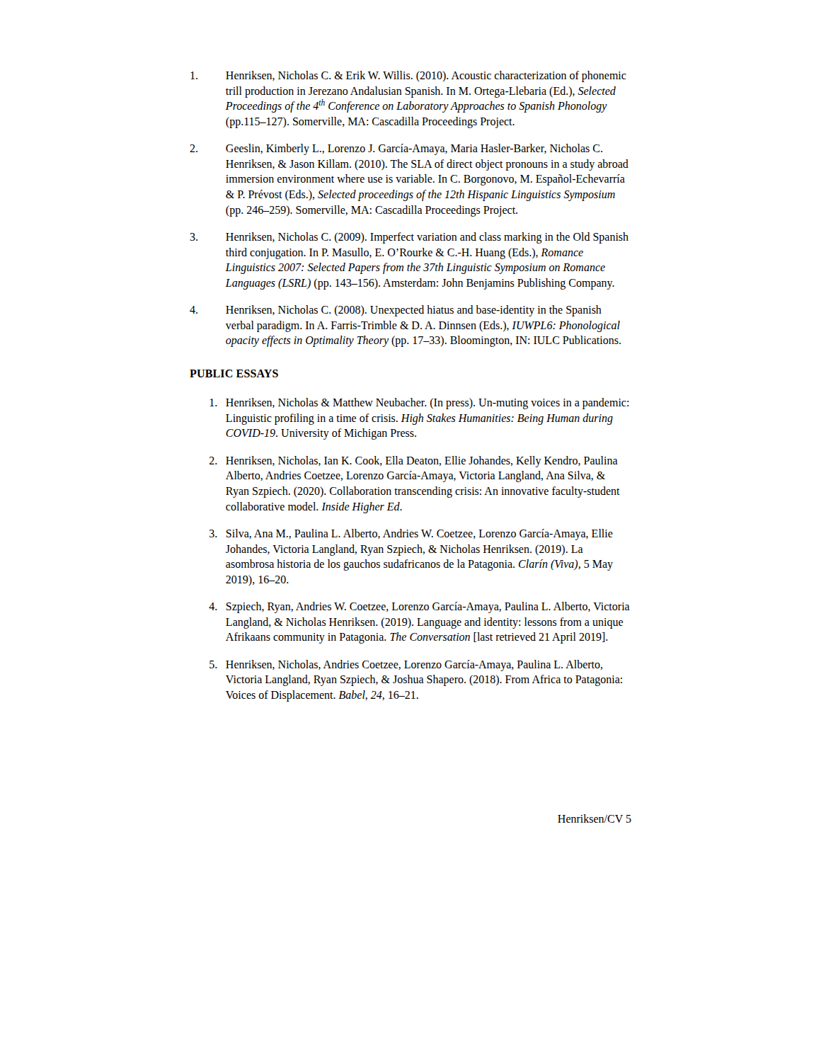Henriksen, Nicholas C. & Erik W. Willis. (2010). Acoustic characterization of phonemic trill production in Jerezano Andalusian Spanish. In M. Ortega-Llebaria (Ed.), Selected Proceedings of the 4th Conference on Laboratory Approaches to Spanish Phonology (pp.115–127). Somerville, MA: Cascadilla Proceedings Project.
Geeslin, Kimberly L., Lorenzo J. García-Amaya, Maria Hasler-Barker, Nicholas C. Henriksen, & Jason Killam. (2010). The SLA of direct object pronouns in a study abroad immersion environment where use is variable. In C. Borgonovo, M. Español-Echevarría & P. Prévost (Eds.), Selected proceedings of the 12th Hispanic Linguistics Symposium (pp. 246–259). Somerville, MA: Cascadilla Proceedings Project.
Henriksen, Nicholas C. (2009). Imperfect variation and class marking in the Old Spanish third conjugation. In P. Masullo, E. O’Rourke & C.-H. Huang (Eds.), Romance Linguistics 2007: Selected Papers from the 37th Linguistic Symposium on Romance Languages (LSRL) (pp. 143–156). Amsterdam: John Benjamins Publishing Company.
Henriksen, Nicholas C. (2008). Unexpected hiatus and base-identity in the Spanish verbal paradigm. In A. Farris-Trimble & D. A. Dinnsen (Eds.), IUWPL6: Phonological opacity effects in Optimality Theory (pp. 17–33). Bloomington, IN: IULC Publications.
PUBLIC ESSAYS
Henriksen, Nicholas & Matthew Neubacher. (In press). Un-muting voices in a pandemic: Linguistic profiling in a time of crisis. High Stakes Humanities: Being Human during COVID-19. University of Michigan Press.
Henriksen, Nicholas, Ian K. Cook, Ella Deaton, Ellie Johandes, Kelly Kendro, Paulina Alberto, Andries Coetzee, Lorenzo García-Amaya, Victoria Langland, Ana Silva, & Ryan Szpiech. (2020). Collaboration transcending crisis: An innovative faculty-student collaborative model. Inside Higher Ed.
Silva, Ana M., Paulina L. Alberto, Andries W. Coetzee, Lorenzo García-Amaya, Ellie Johandes, Victoria Langland, Ryan Szpiech, & Nicholas Henriksen. (2019). La asombrosa historia de los gauchos sudafricanos de la Patagonia. Clarín (Viva), 5 May 2019), 16–20.
Szpiech, Ryan, Andries W. Coetzee, Lorenzo García-Amaya, Paulina L. Alberto, Victoria Langland, & Nicholas Henriksen. (2019). Language and identity: lessons from a unique Afrikaans community in Patagonia. The Conversation [last retrieved 21 April 2019].
Henriksen, Nicholas, Andries Coetzee, Lorenzo García-Amaya, Paulina L. Alberto, Victoria Langland, Ryan Szpiech, & Joshua Shapero. (2018). From Africa to Patagonia: Voices of Displacement. Babel, 24, 16–21.
Henriksen/CV 5